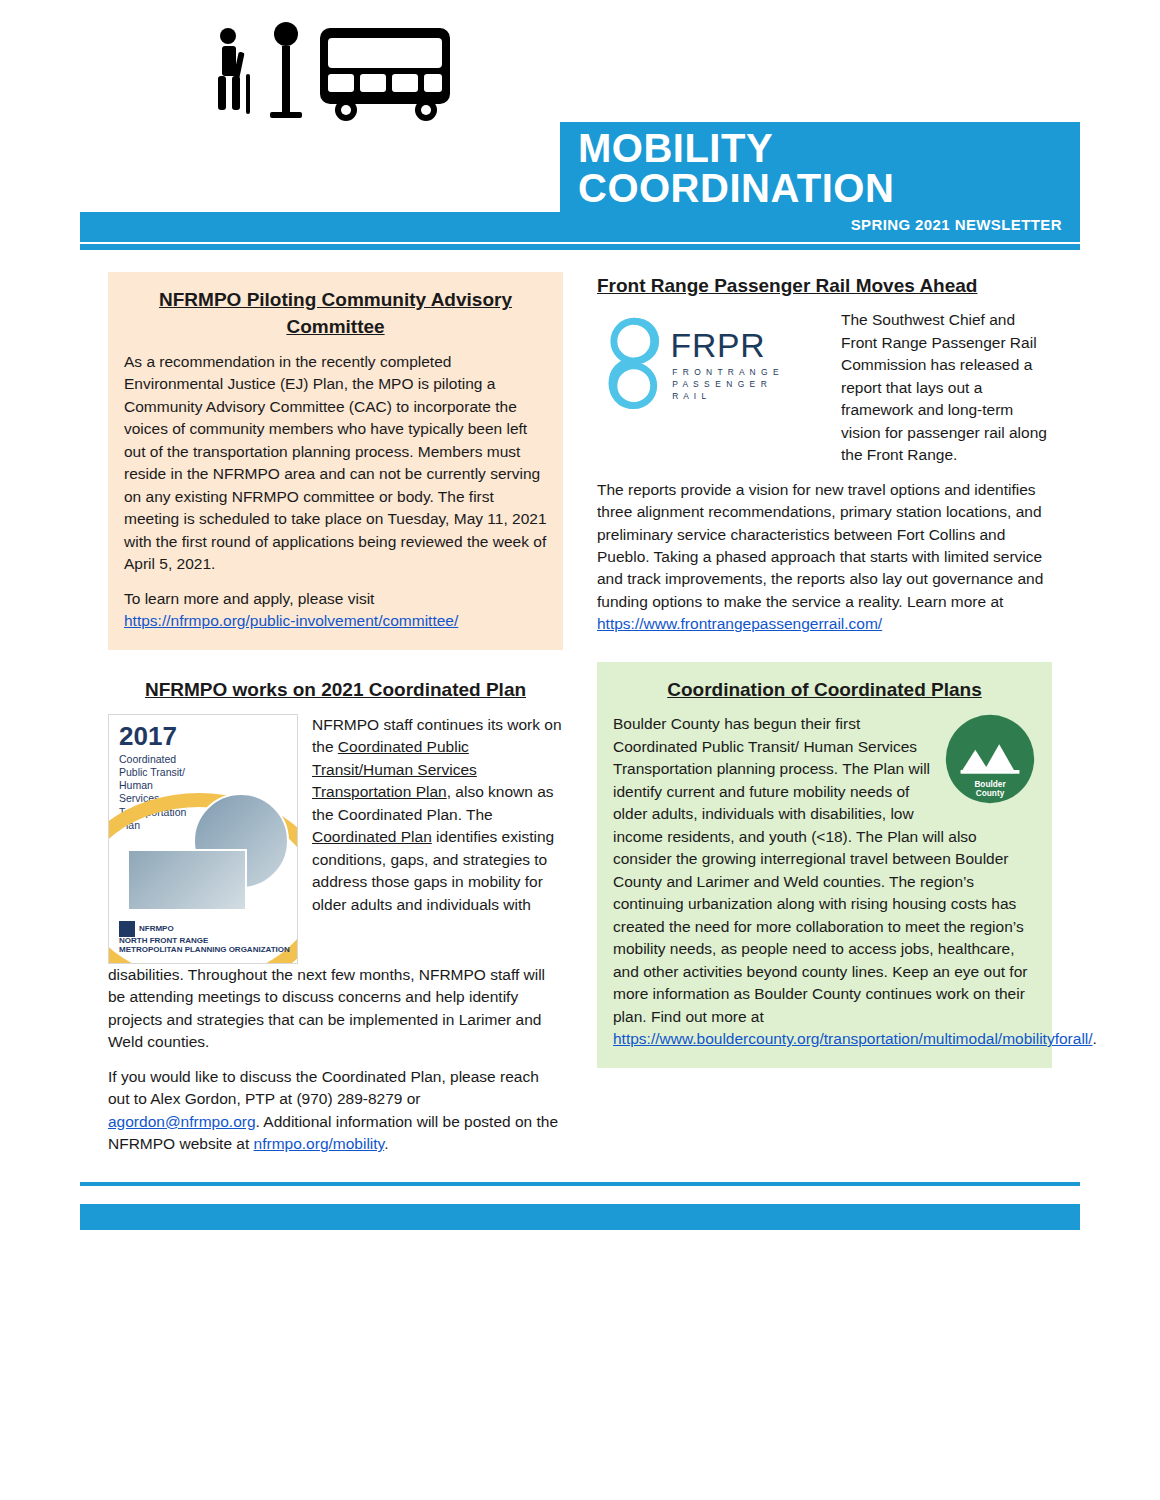MOBILITY COORDINATION
SPRING 2021 NEWSLETTER
NFRMPO Piloting Community Advisory Committee
As a recommendation in the recently completed Environmental Justice (EJ) Plan, the MPO is piloting a Community Advisory Committee (CAC) to incorporate the voices of community members who have typically been left out of the transportation planning process. Members must reside in the NFRMPO area and can not be currently serving on any existing NFRMPO committee or body. The first meeting is scheduled to take place on Tuesday, May 11, 2021 with the first round of applications being reviewed the week of April 5, 2021.
To learn more and apply, please visit https://nfrmpo.org/public-involvement/committee/
NFRMPO works on 2021 Coordinated Plan
2017
Coordinated
Public Transit/
Human
Services
Transportation
Plan
NFRMPO
NORTH FRONT RANGE
METROPOLITAN PLANNING ORGANIZATION
NFRMPO staff continues its work on the Coordinated Public Transit/Human Services Transportation Plan, also known as the Coordinated Plan. The Coordinated Plan identifies existing conditions, gaps, and strategies to address those gaps in mobility for older adults and individuals with
disabilities. Throughout the next few months, NFRMPO staff will be attending meetings to discuss concerns and help identify projects and strategies that can be implemented in Larimer and Weld counties.
If you would like to discuss the Coordinated Plan, please reach out to Alex Gordon, PTP at (970) 289-8279 or agordon@nfrmpo.org. Additional information will be posted on the NFRMPO website at nfrmpo.org/mobility.
Front Range Passenger Rail Moves Ahead
FRPR F R O N T R A N G E P A S S E N G E R R A I L
The Southwest Chief and Front Range Passenger Rail Commission has released a report that lays out a framework and long-term vision for passenger rail along the Front Range.
The reports provide a vision for new travel options and identifies three alignment recommendations, primary station locations, and preliminary service characteristics between Fort Collins and Pueblo. Taking a phased approach that starts with limited service and track improvements, the reports also lay out governance and funding options to make the service a reality. Learn more at https://www.frontrangepassengerrail.com/
Coordination of Coordinated Plans
Boulder County
Boulder County has begun their first Coordinated Public Transit/ Human Services Transportation planning process. The Plan will identify current and future mobility needs of older adults, individuals with disabilities, low income residents, and youth (<18). The Plan will also consider the growing interregional travel between Boulder County and Larimer and Weld counties. The region’s continuing urbanization along with rising housing costs has created the need for more collaboration to meet the region’s mobility needs, as people need to access jobs, healthcare, and other activities beyond county lines. Keep an eye out for more information as Boulder County continues work on their plan. Find out more at https://www.bouldercounty.org/transportation/multimodal/mobilityforall/.